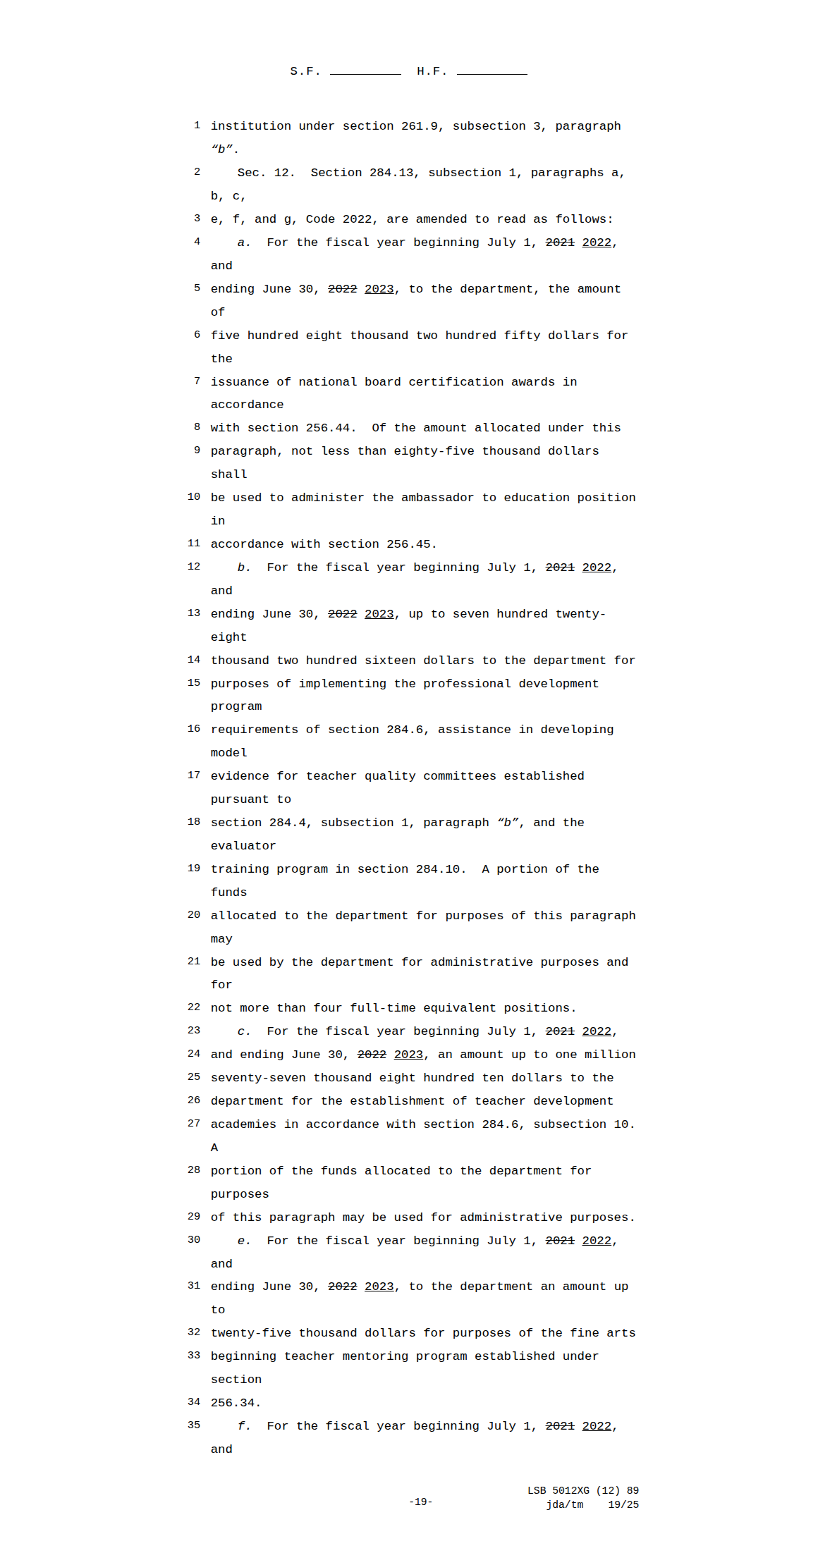S.F. H.F.
institution under section 261.9, subsection 3, paragraph “b”.
Sec. 12. Section 284.13, subsection 1, paragraphs a, b, c,
e, f, and g, Code 2022, are amended to read as follows:
a. For the fiscal year beginning July 1, 2021 2022, and
ending June 30, 2022 2023, to the department, the amount of
five hundred eight thousand two hundred fifty dollars for the
issuance of national board certification awards in accordance
with section 256.44. Of the amount allocated under this
paragraph, not less than eighty-five thousand dollars shall
be used to administer the ambassador to education position in
accordance with section 256.45.
b. For the fiscal year beginning July 1, 2021 2022, and
ending June 30, 2022 2023, up to seven hundred twenty-eight
thousand two hundred sixteen dollars to the department for
purposes of implementing the professional development program
requirements of section 284.6, assistance in developing model
evidence for teacher quality committees established pursuant to
section 284.4, subsection 1, paragraph “b”, and the evaluator
training program in section 284.10. A portion of the funds
allocated to the department for purposes of this paragraph may
be used by the department for administrative purposes and for
not more than four full-time equivalent positions.
c. For the fiscal year beginning July 1, 2021 2022,
and ending June 30, 2022 2023, an amount up to one million
seventy-seven thousand eight hundred ten dollars to the
department for the establishment of teacher development
academies in accordance with section 284.6, subsection 10. A
portion of the funds allocated to the department for purposes
of this paragraph may be used for administrative purposes.
e. For the fiscal year beginning July 1, 2021 2022, and
ending June 30, 2022 2023, to the department an amount up to
twenty-five thousand dollars for purposes of the fine arts
beginning teacher mentoring program established under section
256.34.
f. For the fiscal year beginning July 1, 2021 2022, and
-19-
LSB 5012XG (12) 89 jda/tm 19/25